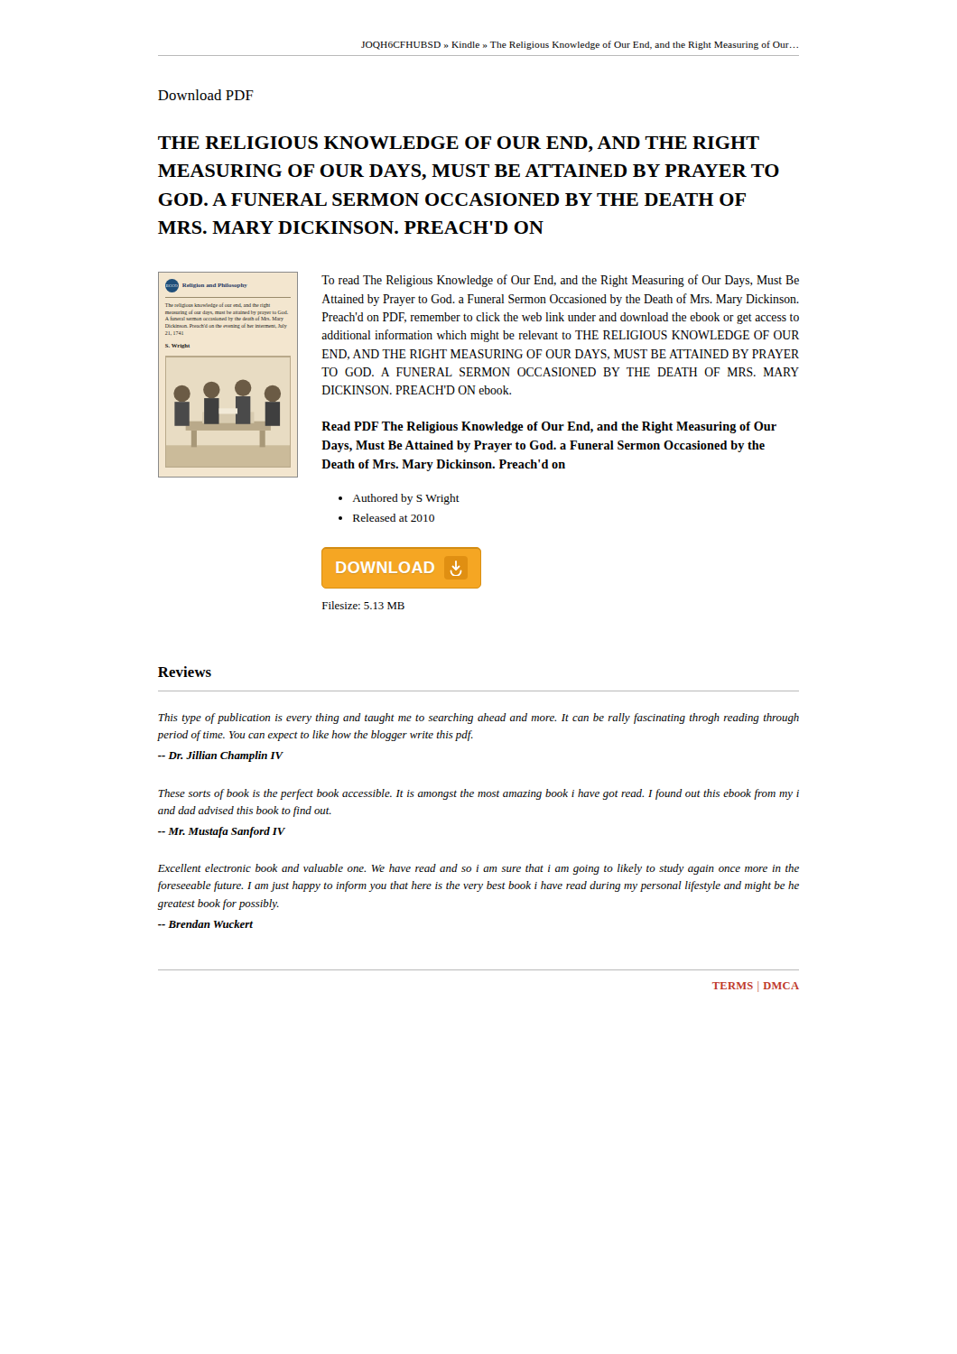JOQH6CFHUBSD » Kindle » The Religious Knowledge of Our End, and the Right Measuring of Our…
Download PDF
The Religious Knowledge of Our End, and the Right Measuring of Our Days, Must Be Attained by Prayer to God. a Funeral Sermon Occasioned by the Death of Mrs. Mary Dickinson. Preach'd on
ECCO
Religion and Philosophy
The religious knowledge of our end, and the right measuring of our days, must be attained by prayer to God. A funeral sermon occasioned by the death of Mrs. Mary Dickinson. Preach'd on the evening of her interment, July 21, 1741
S. Wright
To read The Religious Knowledge of Our End, and the Right Measuring of Our Days, Must Be Attained by Prayer to God. a Funeral Sermon Occasioned by the Death of Mrs. Mary Dickinson. Preach'd on PDF, remember to click the web link under and download the ebook or get access to additional information which might be relevant to THE RELIGIOUS KNOWLEDGE OF OUR END, AND THE RIGHT MEASURING OF OUR DAYS, MUST BE ATTAINED BY PRAYER TO GOD. A FUNERAL SERMON OCCASIONED BY THE DEATH OF MRS. MARY DICKINSON. PREACH'D ON ebook.
Read PDF The Religious Knowledge of Our End, and the Right Measuring of Our Days, Must Be Attained by Prayer to God. a Funeral Sermon Occasioned by the Death of Mrs. Mary Dickinson. Preach'd on
Authored by S Wright
Released at 2010
DOWNLOAD
Filesize: 5.13 MB
Reviews
This type of publication is every thing and taught me to searching ahead and more. It can be rally fascinating throgh reading through period of time. You can expect to like how the blogger write this pdf.
-- Dr. Jillian Champlin IV
These sorts of book is the perfect book accessible. It is amongst the most amazing book i have got read. I found out this ebook from my i and dad advised this book to find out.
-- Mr. Mustafa Sanford IV
Excellent electronic book and valuable one. We have read and so i am sure that i am going to likely to study again once more in the foreseeable future. I am just happy to inform you that here is the very best book i have read during my personal lifestyle and might be he greatest book for possibly.
-- Brendan Wuckert
TERMS|DMCA